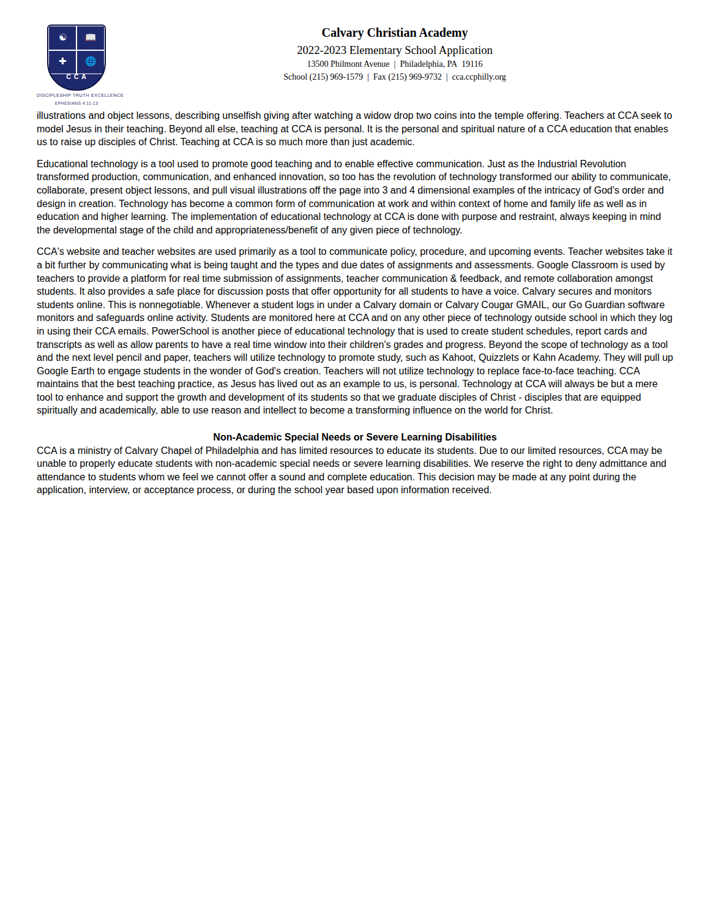☯
📖
✚
🌐
C C A
DISCIPLESHIP TRUTH EXCELLENCE
EPHESIANS 4:11-13
Calvary Christian Academy
2022-2023 Elementary School Application
13500 Philmont Avenue | Philadelphia, PA 19116
School (215) 969-1579 | Fax (215) 969-9732 | cca.ccphilly.org
illustrations and object lessons, describing unselfish giving after watching a widow drop two coins into the temple offering. Teachers at CCA seek to model Jesus in their teaching. Beyond all else, teaching at CCA is personal. It is the personal and spiritual nature of a CCA education that enables us to raise up disciples of Christ. Teaching at CCA is so much more than just academic.
Educational technology is a tool used to promote good teaching and to enable effective communication. Just as the Industrial Revolution transformed production, communication, and enhanced innovation, so too has the revolution of technology transformed our ability to communicate, collaborate, present object lessons, and pull visual illustrations off the page into 3 and 4 dimensional examples of the intricacy of God's order and design in creation. Technology has become a common form of communication at work and within context of home and family life as well as in education and higher learning. The implementation of educational technology at CCA is done with purpose and restraint, always keeping in mind the developmental stage of the child and appropriateness/benefit of any given piece of technology.
CCA's website and teacher websites are used primarily as a tool to communicate policy, procedure, and upcoming events. Teacher websites take it a bit further by communicating what is being taught and the types and due dates of assignments and assessments. Google Classroom is used by teachers to provide a platform for real time submission of assignments, teacher communication & feedback, and remote collaboration amongst students. It also provides a safe place for discussion posts that offer opportunity for all students to have a voice. Calvary secures and monitors students online. This is nonnegotiable. Whenever a student logs in under a Calvary domain or Calvary Cougar GMAIL, our Go Guardian software monitors and safeguards online activity. Students are monitored here at CCA and on any other piece of technology outside school in which they log in using their CCA emails. PowerSchool is another piece of educational technology that is used to create student schedules, report cards and transcripts as well as allow parents to have a real time window into their children's grades and progress. Beyond the scope of technology as a tool and the next level pencil and paper, teachers will utilize technology to promote study, such as Kahoot, Quizzlets or Kahn Academy. They will pull up Google Earth to engage students in the wonder of God's creation. Teachers will not utilize technology to replace face-to-face teaching. CCA maintains that the best teaching practice, as Jesus has lived out as an example to us, is personal. Technology at CCA will always be but a mere tool to enhance and support the growth and development of its students so that we graduate disciples of Christ - disciples that are equipped spiritually and academically, able to use reason and intellect to become a transforming influence on the world for Christ.
Non-Academic Special Needs or Severe Learning Disabilities
CCA is a ministry of Calvary Chapel of Philadelphia and has limited resources to educate its students. Due to our limited resources, CCA may be unable to properly educate students with non-academic special needs or severe learning disabilities. We reserve the right to deny admittance and attendance to students whom we feel we cannot offer a sound and complete education. This decision may be made at any point during the application, interview, or acceptance process, or during the school year based upon information received.